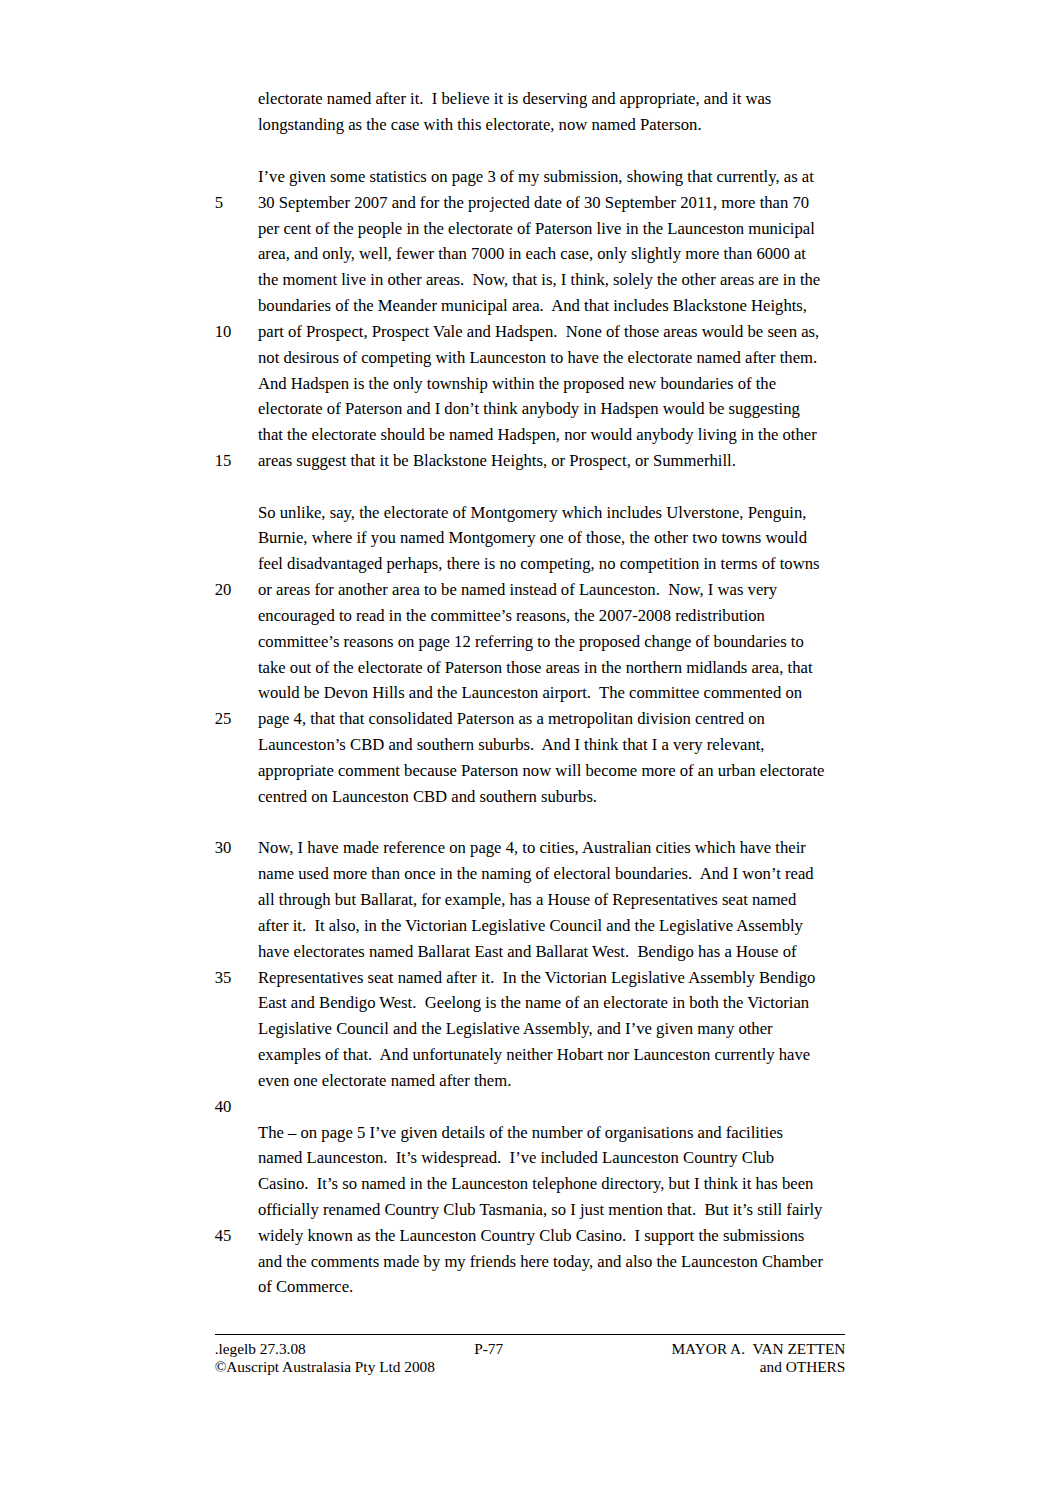electorate named after it. I believe it is deserving and appropriate, and it was
longstanding as the case with this electorate, now named Paterson.
I’ve given some statistics on page 3 of my submission, showing that currently, as at
5
30 September 2007 and for the projected date of 30 September 2011, more than 70
per cent of the people in the electorate of Paterson live in the Launceston municipal
area, and only, well, fewer than 7000 in each case, only slightly more than 6000 at
the moment live in other areas. Now, that is, I think, solely the other areas are in the
boundaries of the Meander municipal area. And that includes Blackstone Heights,
10
part of Prospect, Prospect Vale and Hadspen. None of those areas would be seen as,
not desirous of competing with Launceston to have the electorate named after them.
And Hadspen is the only township within the proposed new boundaries of the
electorate of Paterson and I don’t think anybody in Hadspen would be suggesting
that the electorate should be named Hadspen, nor would anybody living in the other
15
areas suggest that it be Blackstone Heights, or Prospect, or Summerhill.
So unlike, say, the electorate of Montgomery which includes Ulverstone, Penguin,
Burnie, where if you named Montgomery one of those, the other two towns would
feel disadvantaged perhaps, there is no competing, no competition in terms of towns
20
or areas for another area to be named instead of Launceston. Now, I was very
encouraged to read in the committee’s reasons, the 2007-2008 redistribution
committee’s reasons on page 12 referring to the proposed change of boundaries to
take out of the electorate of Paterson those areas in the northern midlands area, that
would be Devon Hills and the Launceston airport. The committee commented on
25
page 4, that that consolidated Paterson as a metropolitan division centred on
Launceston’s CBD and southern suburbs. And I think that I a very relevant,
appropriate comment because Paterson now will become more of an urban electorate
centred on Launceston CBD and southern suburbs.
30
Now, I have made reference on page 4, to cities, Australian cities which have their
name used more than once in the naming of electoral boundaries. And I won’t read
all through but Ballarat, for example, has a House of Representatives seat named
after it. It also, in the Victorian Legislative Council and the Legislative Assembly
have electorates named Ballarat East and Ballarat West. Bendigo has a House of
35
Representatives seat named after it. In the Victorian Legislative Assembly Bendigo
East and Bendigo West. Geelong is the name of an electorate in both the Victorian
Legislative Council and the Legislative Assembly, and I’ve given many other
examples of that. And unfortunately neither Hobart nor Launceston currently have
even one electorate named after them.
40
The – on page 5 I’ve given details of the number of organisations and facilities
named Launceston. It’s widespread. I’ve included Launceston Country Club
Casino. It’s so named in the Launceston telephone directory, but I think it has been
officially renamed Country Club Tasmania, so I just mention that. But it’s still fairly
45
widely known as the Launceston Country Club Casino. I support the submissions
and the comments made by my friends here today, and also the Launceston Chamber
of Commerce.
.legelb 27.3.08
P-77
MAYOR A. VAN ZETTEN
©Auscript Australasia Pty Ltd 2008
and OTHERS